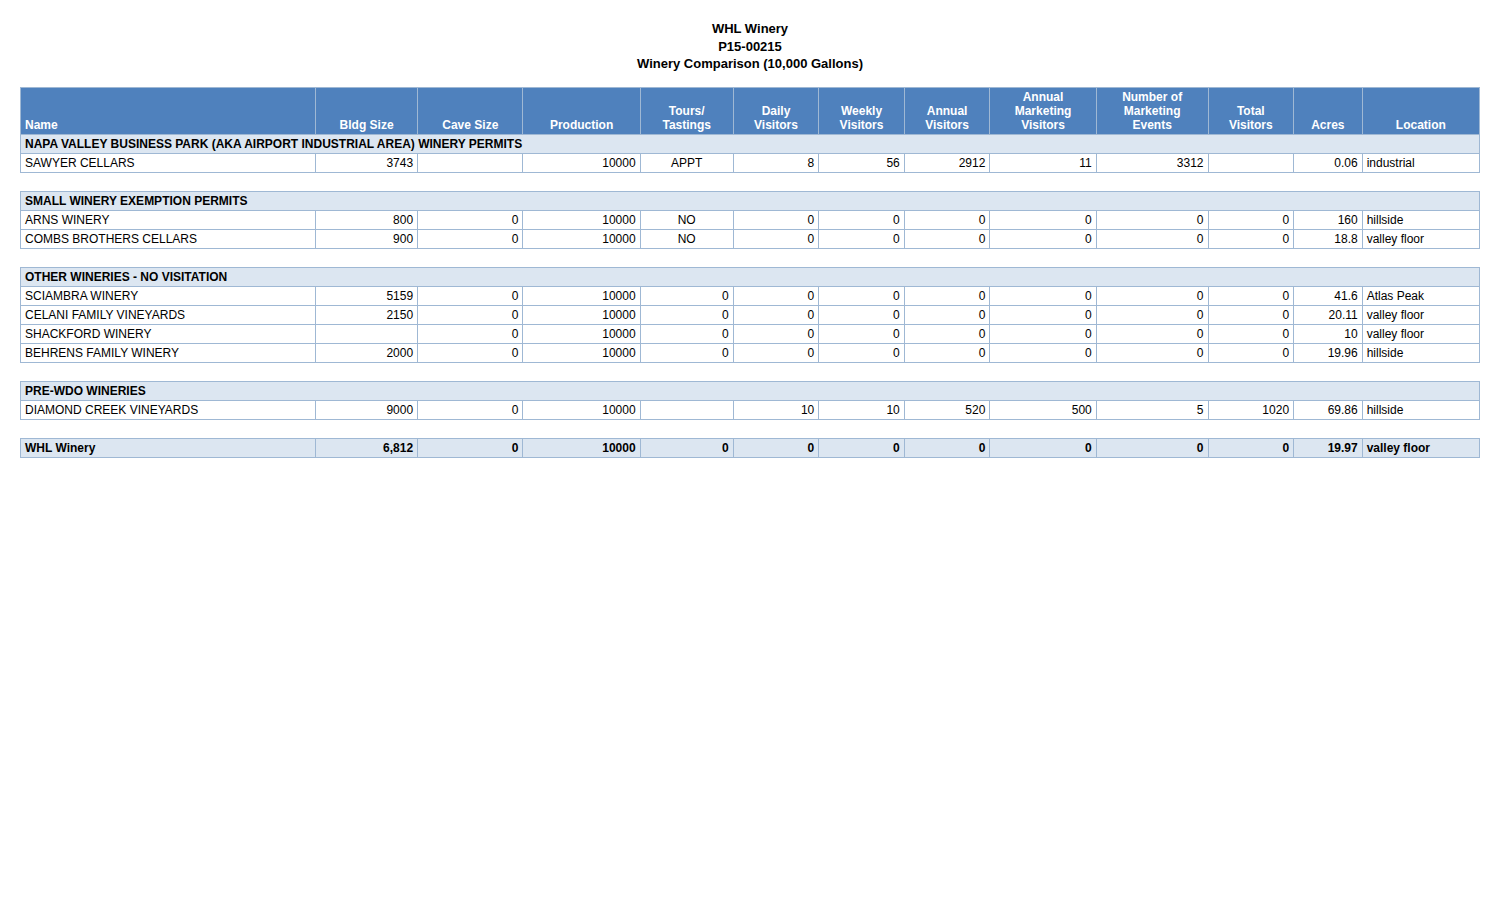WHL Winery
P15-00215
Winery Comparison (10,000 Gallons)
| Name | Bldg Size | Cave Size | Production | Tours/ Tastings | Daily Visitors | Weekly Visitors | Annual Visitors | Annual Marketing Visitors | Number of Marketing Events | Total Visitors | Acres | Location |
| --- | --- | --- | --- | --- | --- | --- | --- | --- | --- | --- | --- | --- |
| NAPA VALLEY BUSINESS PARK (AKA AIRPORT INDUSTRIAL AREA) WINERY PERMITS |
| SAWYER CELLARS | 3743 | | 10000 | APPT | 8 | 56 | 2912 | 11 | 3312 | | 0.06 | industrial |
| SMALL WINERY EXEMPTION PERMITS |
| ARNS WINERY | 800 | 0 | 10000 | NO | 0 | 0 | 0 | 0 | 0 | 0 | 160 | hillside |
| COMBS BROTHERS CELLARS | 900 | 0 | 10000 | NO | 0 | 0 | 0 | 0 | 0 | 0 | 18.8 | valley floor |
| OTHER WINERIES - NO VISITATION |
| SCIAMBRA WINERY | 5159 | 0 | 10000 | 0 | 0 | 0 | 0 | 0 | 0 | 0 | 41.6 | Atlas Peak |
| CELANI FAMILY VINEYARDS | 2150 | 0 | 10000 | 0 | 0 | 0 | 0 | 0 | 0 | 0 | 20.11 | valley floor |
| SHACKFORD WINERY | | 0 | 10000 | 0 | 0 | 0 | 0 | 0 | 0 | 0 | 10 | valley floor |
| BEHRENS FAMILY WINERY | 2000 | 0 | 10000 | 0 | 0 | 0 | 0 | 0 | 0 | 0 | 19.96 | hillside |
| PRE-WDO WINERIES |
| DIAMOND CREEK VINEYARDS | 9000 | 0 | 10000 | | 10 | 10 | 520 | 500 | 5 | 1020 | 69.86 | hillside |
| WHL Winery | 6,812 | 0 | 10000 | 0 | 0 | 0 | 0 | 0 | 0 | 0 | 19.97 | valley floor |